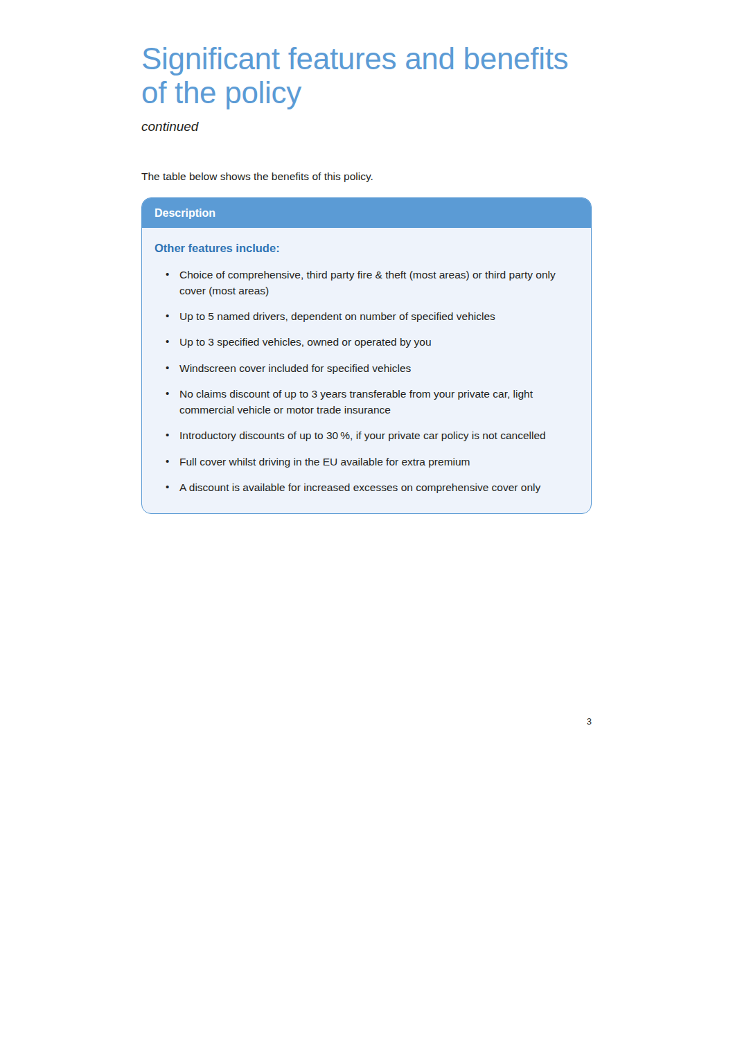Significant features and benefits of the policy
continued
The table below shows the benefits of this policy.
Description
Other features include:
Choice of comprehensive, third party fire & theft (most areas) or third party only cover (most areas)
Up to 5 named drivers, dependent on number of specified vehicles
Up to 3 specified vehicles, owned or operated by you
Windscreen cover included for specified vehicles
No claims discount of up to 3 years transferable from your private car, light commercial vehicle or motor trade insurance
Introductory discounts of up to 30 %, if your private car policy is not cancelled
Full cover whilst driving in the EU available for extra premium
A discount is available for increased excesses on comprehensive cover only
3